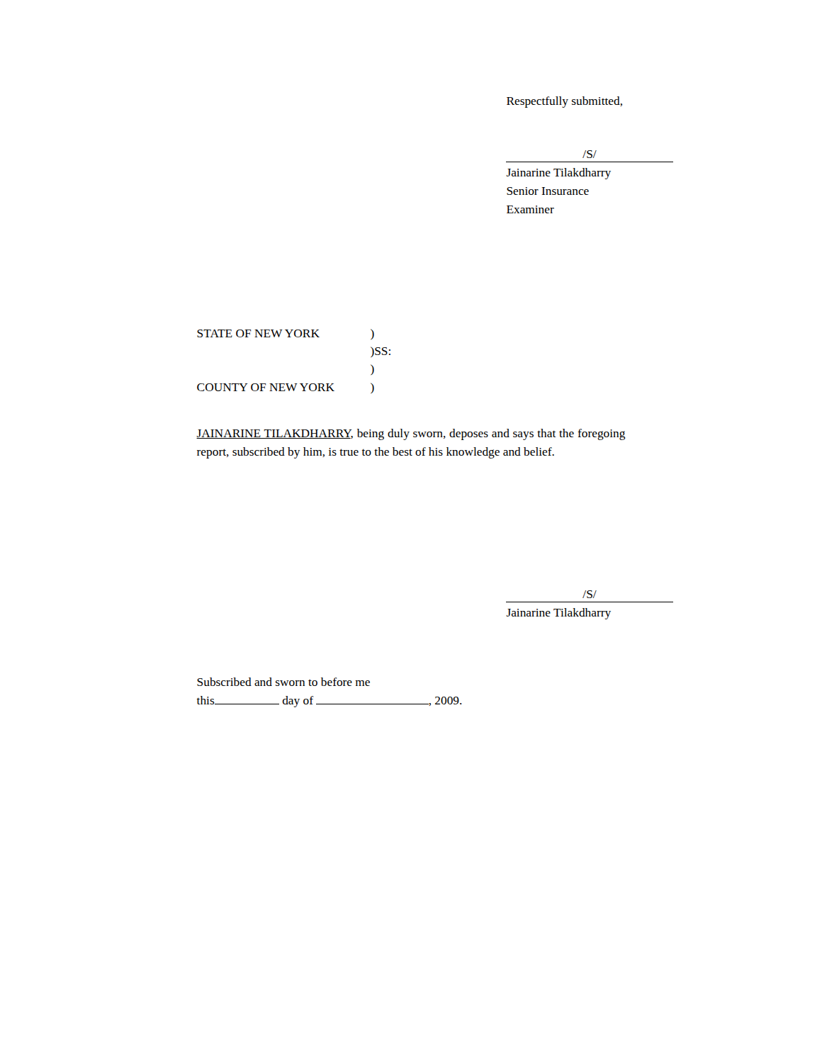Respectfully submitted,
/S/
Jainarine Tilakdharry
Senior Insurance Examiner
| STATE OF NEW YORK | ) | |
| | )SS: | |
| | ) | |
| COUNTY OF NEW YORK | ) | |
JAINARINE TILAKDHARRY, being duly sworn, deposes and says that the foregoing report, subscribed by him, is true to the best of his knowledge and belief.
/S/
Jainarine Tilakdharry
Subscribed and sworn to before me
this day of , 2009.